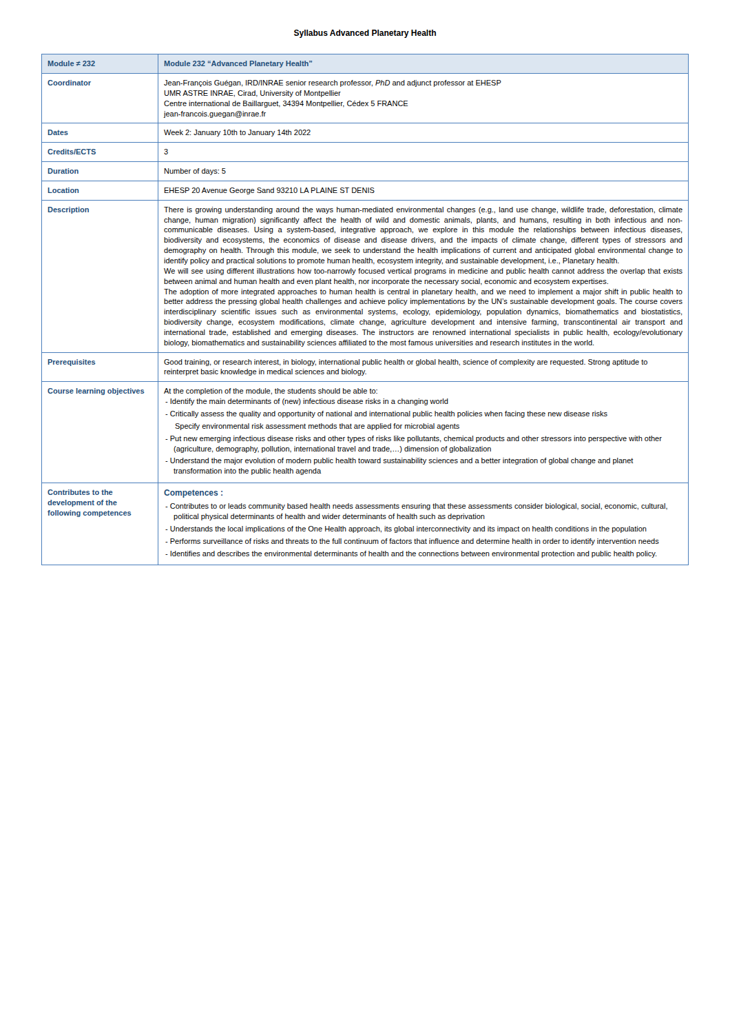Syllabus Advanced Planetary Health
| Module ≠ 232 | Module 232 “Advanced Planetary Health” |
| Coordinator | Jean-François Guégan, IRD/INRAE senior research professor, PhD and adjunct professor at EHESP UMR ASTRE INRAE, Cirad, University of Montpellier Centre international de Baillarguet, 34394 Montpellier, Cédex 5 FRANCE jean-francois.guegan@inrae.fr |
| Dates | Week 2: January 10th to January 14th 2022 |
| Credits/ECTS | 3 |
| Duration | Number of days: 5 |
| Location | EHESP 20 Avenue George Sand 93210 LA PLAINE ST DENIS |
| Description | There is growing understanding around the ways human-mediated environmental changes (e.g., land use change, wildlife trade, deforestation, climate change, human migration) significantly affect the health of wild and domestic animals, plants, and humans, resulting in both infectious and non-communicable diseases. Using a system-based, integrative approach, we explore in this module the relationships between infectious diseases, biodiversity and ecosystems, the economics of disease and disease drivers, and the impacts of climate change, different types of stressors and demography on health. Through this module, we seek to understand the health implications of current and anticipated global environmental change to identify policy and practical solutions to promote human health, ecosystem integrity, and sustainable development, i.e., Planetary health. We will see using different illustrations how too-narrowly focused vertical programs in medicine and public health cannot address the overlap that exists between animal and human health and even plant health, nor incorporate the necessary social, economic and ecosystem expertises. The adoption of more integrated approaches to human health is central in planetary health, and we need to implement a major shift in public health to better address the pressing global health challenges and achieve policy implementations by the UN’s sustainable development goals. The course covers interdisciplinary scientific issues such as environmental systems, ecology, epidemiology, population dynamics, biomathematics and biostatistics, biodiversity change, ecosystem modifications, climate change, agriculture development and intensive farming, transcontinental air transport and international trade, established and emerging diseases. The instructors are renowned international specialists in public health, ecology/evolutionary biology, biomathematics and sustainability sciences affiliated to the most famous universities and research institutes in the world. |
| Prerequisites | Good training, or research interest, in biology, international public health or global health, science of complexity are requested. Strong aptitude to reinterpret basic knowledge in medical sciences and biology. |
| Course learning objectives | At the completion of the module, the students should be able to: Identify the main determinants of (new) infectious disease risks in a changing world Critically assess the quality and opportunity of national and international public health policies when facing these new disease risks Specify environmental risk assessment methods that are applied for microbial agents Put new emerging infectious disease risks and other types of risks like pollutants, chemical products and other stressors into perspective with other (agriculture, demography, pollution, international travel and trade,…) dimension of globalization Understand the major evolution of modern public health toward sustainability sciences and a better integration of global change and planet transformation into the public health agenda |
| Contributes to the development of the following competences | Competences : Contributes to or leads community based health needs assessments ensuring that these assessments consider biological, social, economic, cultural, political physical determinants of health and wider determinants of health such as deprivation Understands the local implications of the One Health approach, its global interconnectivity and its impact on health conditions in the population Performs surveillance of risks and threats to the full continuum of factors that influence and determine health in order to identify intervention needs Identifies and describes the environmental determinants of health and the connections between environmental protection and public health policy. |